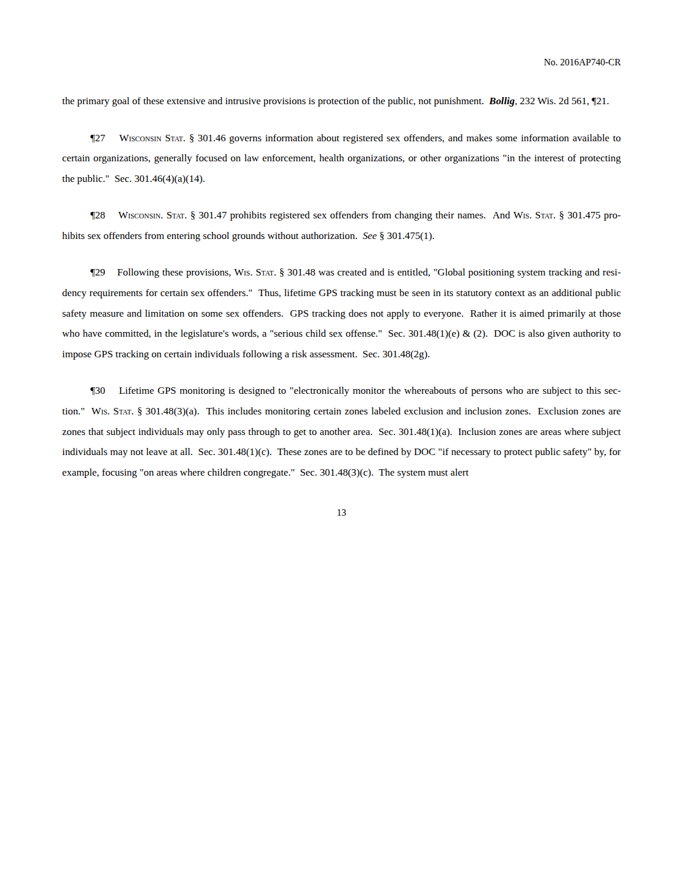No. 2016AP740-CR
the primary goal of these extensive and intrusive provisions is protection of the public, not punishment. Bollig, 232 Wis. 2d 561, ¶21.
¶27 Wisconsin Stat. § 301.46 governs information about registered sex offenders, and makes some information available to certain organizations, generally focused on law enforcement, health organizations, or other organizations "in the interest of protecting the public." Sec. 301.46(4)(a)(14).
¶28 Wisconsin. Stat. § 301.47 prohibits registered sex offenders from changing their names. And Wis. Stat. § 301.475 prohibits sex offenders from entering school grounds without authorization. See § 301.475(1).
¶29 Following these provisions, Wis. Stat. § 301.48 was created and is entitled, "Global positioning system tracking and residency requirements for certain sex offenders." Thus, lifetime GPS tracking must be seen in its statutory context as an additional public safety measure and limitation on some sex offenders. GPS tracking does not apply to everyone. Rather it is aimed primarily at those who have committed, in the legislature's words, a "serious child sex offense." Sec. 301.48(1)(e) & (2). DOC is also given authority to impose GPS tracking on certain individuals following a risk assessment. Sec. 301.48(2g).
¶30 Lifetime GPS monitoring is designed to "electronically monitor the whereabouts of persons who are subject to this section." Wis. Stat. § 301.48(3)(a). This includes monitoring certain zones labeled exclusion and inclusion zones. Exclusion zones are zones that subject individuals may only pass through to get to another area. Sec. 301.48(1)(a). Inclusion zones are areas where subject individuals may not leave at all. Sec. 301.48(1)(c). These zones are to be defined by DOC "if necessary to protect public safety" by, for example, focusing "on areas where children congregate." Sec. 301.48(3)(c). The system must alert
13